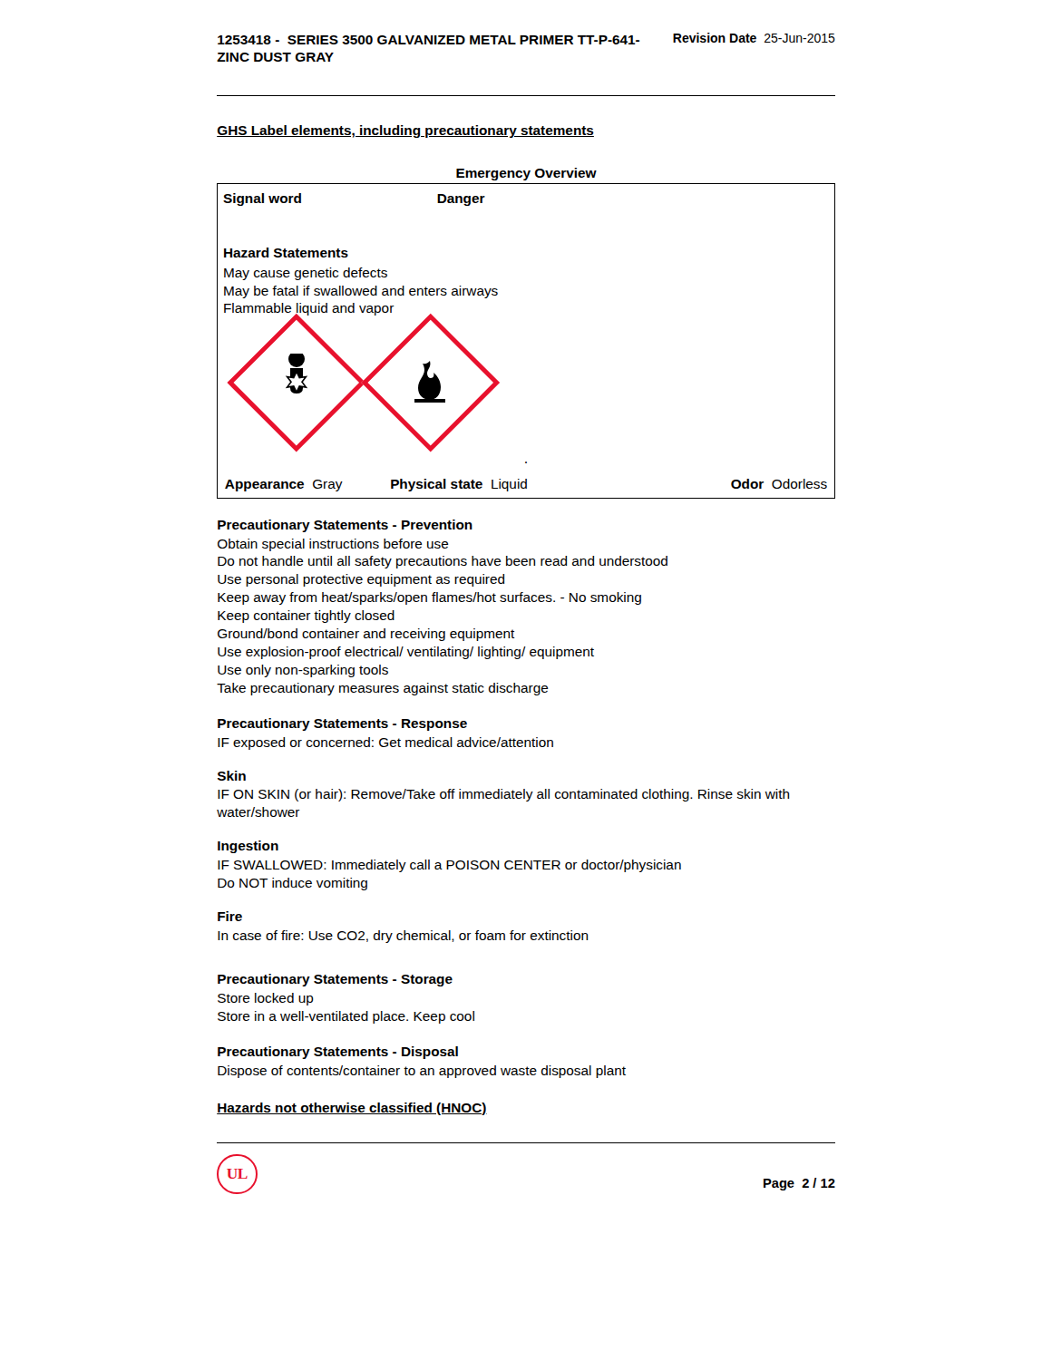1253418 - SERIES 3500 GALVANIZED METAL PRIMER TT-P-641-
ZINC DUST GRAY
Revision Date 25-Jun-2015
GHS Label elements, including precautionary statements
Emergency Overview
Signal word Danger
Hazard Statements
May cause genetic defects
May be fatal if swallowed and enters airways
Flammable liquid and vapor
.
Appearance Gray Physical state Liquid Odor Odorless
Precautionary Statements - Prevention
Obtain special instructions before use
Do not handle until all safety precautions have been read and understood
Use personal protective equipment as required
Keep away from heat/sparks/open flames/hot surfaces. - No smoking
Keep container tightly closed
Ground/bond container and receiving equipment
Use explosion-proof electrical/ ventilating/ lighting/ equipment
Use only non-sparking tools
Take precautionary measures against static discharge
Precautionary Statements - Response
IF exposed or concerned: Get medical advice/attention
Skin
IF ON SKIN (or hair): Remove/Take off immediately all contaminated clothing. Rinse skin with water/shower
Ingestion
IF SWALLOWED: Immediately call a POISON CENTER or doctor/physician
Do NOT induce vomiting
Fire
In case of fire: Use CO2, dry chemical, or foam for extinction
Precautionary Statements - Storage
Store locked up
Store in a well-ventilated place. Keep cool
Precautionary Statements - Disposal
Dispose of contents/container to an approved waste disposal plant
Hazards not otherwise classified (HNOC)
UL Page 2 / 12